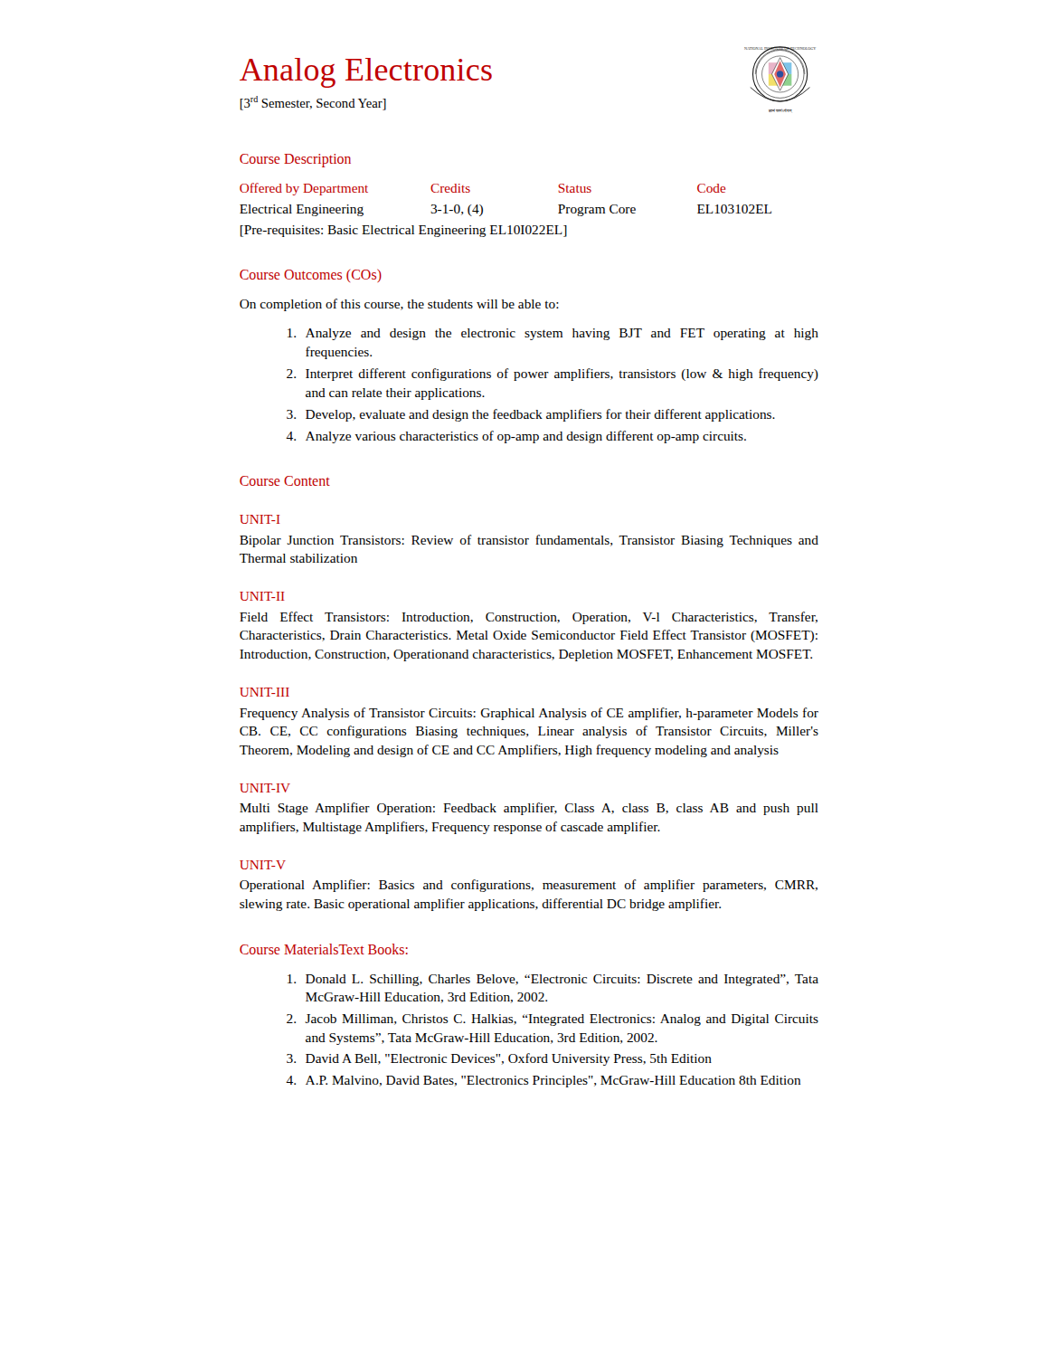ज्ञानं परमं ध्येयम् NATIONAL INSTITUTE OF TECHNOLOGY
Analog Electronics
[3rd Semester, Second Year]
Course Description
| Offered by Department | Credits | Status | Code |
| --- | --- | --- | --- |
| Electrical Engineering | 3-1-0, (4) | Program Core | EL103102EL |
[Pre-requisites: Basic Electrical Engineering EL10I022EL]
Course Outcomes (COs)
On completion of this course, the students will be able to:
Analyze and design the electronic system having BJT and FET operating at high frequencies.
Interpret different configurations of power amplifiers, transistors (low & high frequency) and can relate their applications.
Develop, evaluate and design the feedback amplifiers for their different applications.
Analyze various characteristics of op-amp and design different op-amp circuits.
Course Content
UNIT-I
Bipolar Junction Transistors: Review of transistor fundamentals, Transistor Biasing Techniques and Thermal stabilization
UNIT-II
Field Effect Transistors: Introduction, Construction, Operation, V-l Characteristics, Transfer, Characteristics, Drain Characteristics. Metal Oxide Semiconductor Field Effect Transistor (MOSFET): Introduction, Construction, Operationand characteristics, Depletion MOSFET, Enhancement MOSFET.
UNIT-III
Frequency Analysis of Transistor Circuits: Graphical Analysis of CE amplifier, h-parameter Models for CB. CE, CC configurations Biasing techniques, Linear analysis of Transistor Circuits, Miller's Theorem, Modeling and design of CE and CC Amplifiers, High frequency modeling and analysis
UNIT-IV
Multi Stage Amplifier Operation: Feedback amplifier, Class A, class B, class AB and push pull amplifiers, Multistage Amplifiers, Frequency response of cascade amplifier.
UNIT-V
Operational Amplifier: Basics and configurations, measurement of amplifier parameters, CMRR, slewing rate. Basic operational amplifier applications, differential DC bridge amplifier.
Course MaterialsText Books:
Donald L. Schilling, Charles Belove, “Electronic Circuits: Discrete and Integrated”, Tata McGraw-Hill Education, 3rd Edition, 2002.
Jacob Milliman, Christos C. Halkias, “Integrated Electronics: Analog and Digital Circuits and Systems”, Tata McGraw-Hill Education, 3rd Edition, 2002.
David A Bell, "Electronic Devices", Oxford University Press, 5th Edition
A.P. Malvino, David Bates, "Electronics Principles", McGraw-Hill Education 8th Edition